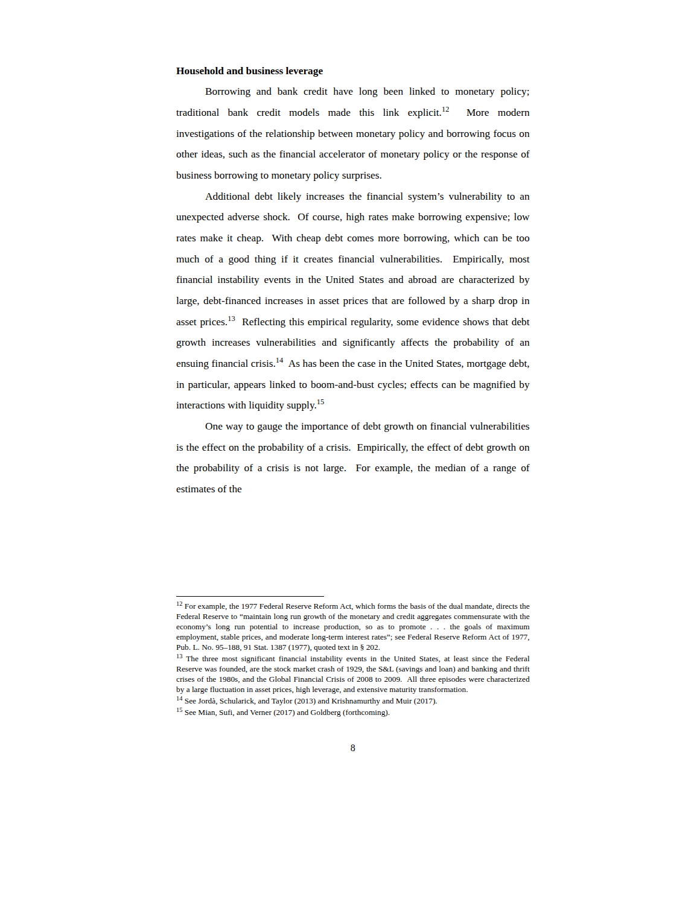Household and business leverage
Borrowing and bank credit have long been linked to monetary policy; traditional bank credit models made this link explicit.12 More modern investigations of the relationship between monetary policy and borrowing focus on other ideas, such as the financial accelerator of monetary policy or the response of business borrowing to monetary policy surprises.
Additional debt likely increases the financial system’s vulnerability to an unexpected adverse shock. Of course, high rates make borrowing expensive; low rates make it cheap. With cheap debt comes more borrowing, which can be too much of a good thing if it creates financial vulnerabilities. Empirically, most financial instability events in the United States and abroad are characterized by large, debt-financed increases in asset prices that are followed by a sharp drop in asset prices.13 Reflecting this empirical regularity, some evidence shows that debt growth increases vulnerabilities and significantly affects the probability of an ensuing financial crisis.14 As has been the case in the United States, mortgage debt, in particular, appears linked to boom-and-bust cycles; effects can be magnified by interactions with liquidity supply.15
One way to gauge the importance of debt growth on financial vulnerabilities is the effect on the probability of a crisis. Empirically, the effect of debt growth on the probability of a crisis is not large. For example, the median of a range of estimates of the
12 For example, the 1977 Federal Reserve Reform Act, which forms the basis of the dual mandate, directs the Federal Reserve to “maintain long run growth of the monetary and credit aggregates commensurate with the economy’s long run potential to increase production, so as to promote . . . the goals of maximum employment, stable prices, and moderate long-term interest rates”; see Federal Reserve Reform Act of 1977, Pub. L. No. 95–188, 91 Stat. 1387 (1977), quoted text in § 202.
13 The three most significant financial instability events in the United States, at least since the Federal Reserve was founded, are the stock market crash of 1929, the S&L (savings and loan) and banking and thrift crises of the 1980s, and the Global Financial Crisis of 2008 to 2009. All three episodes were characterized by a large fluctuation in asset prices, high leverage, and extensive maturity transformation.
14 See Jordà, Schularick, and Taylor (2013) and Krishnamurthy and Muir (2017).
15 See Mian, Sufi, and Verner (2017) and Goldberg (forthcoming).
8